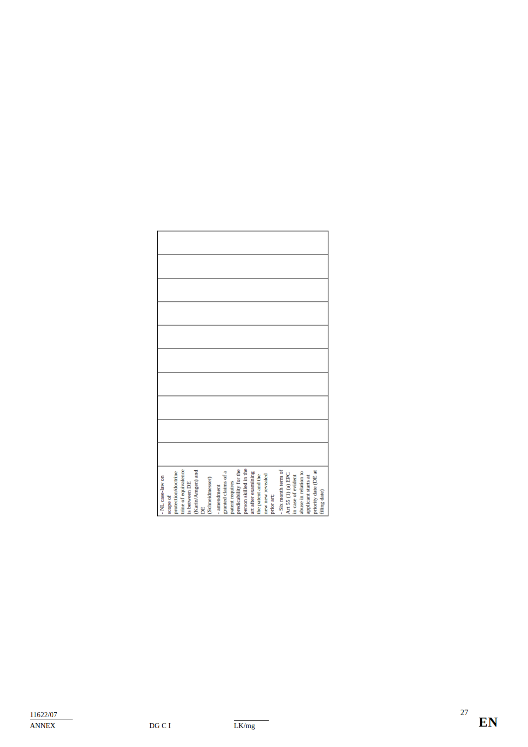| - NL case-law on scope of protection/doctrine trine of equivalence is between DE (Karin/Amgen) and DE (Schneidmesser) - amendment granted claims of a patent requires predicability for the person skilled in the art after examining the patent and the new new revealed prior art; - Six month term of Art 55 (1) (a) EPC in case of evident abuse in relation to applicant starts at priority date (DE at filing date) | | | | | | | | | | |
11622/07 ANNEX
DG C I
LK/mg
27
EN